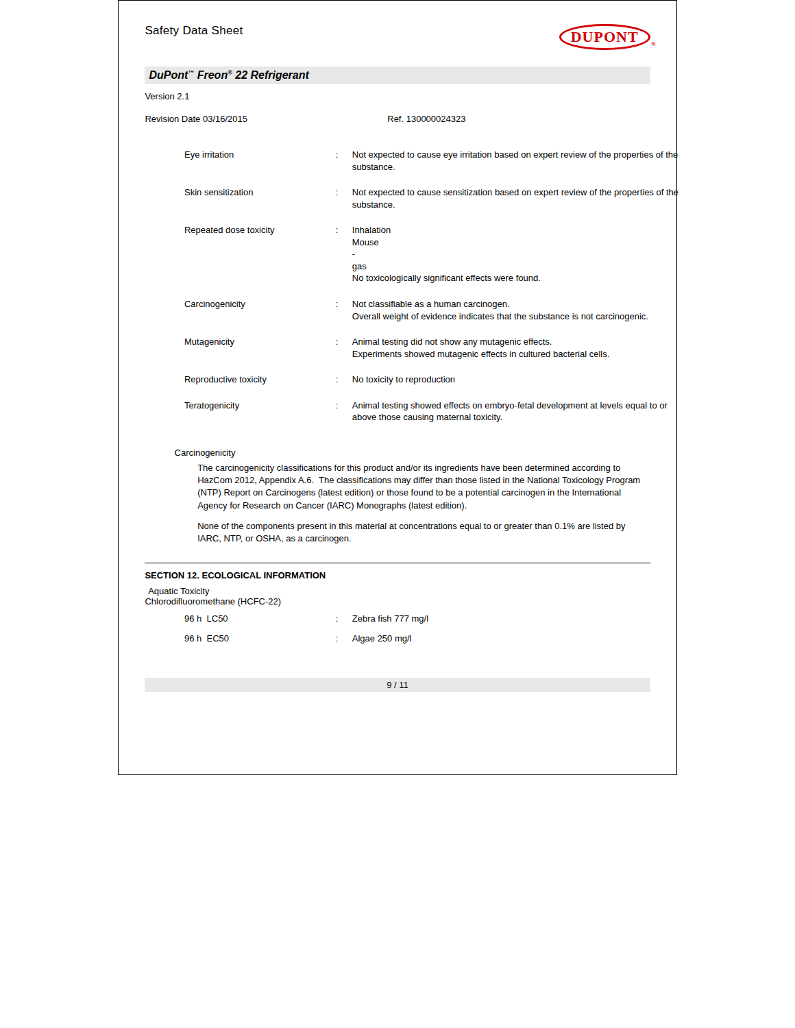Safety Data Sheet
DUPONT®
DuPont™ Freon® 22 Refrigerant
Version 2.1
Revision Date 03/16/2015
Ref. 130000024323
| Eye irritation | : | Not expected to cause eye irritation based on expert review of the properties of the substance. |
| Skin sensitization | : | Not expected to cause sensitization based on expert review of the properties of the substance. |
| Repeated dose toxicity | : | Inhalation Mouse - gas No toxicologically significant effects were found. |
| Carcinogenicity | : | Not classifiable as a human carcinogen. Overall weight of evidence indicates that the substance is not carcinogenic. |
| Mutagenicity | : | Animal testing did not show any mutagenic effects. Experiments showed mutagenic effects in cultured bacterial cells. |
| Reproductive toxicity | : | No toxicity to reproduction |
| Teratogenicity | : | Animal testing showed effects on embryo-fetal development at levels equal to or above those causing maternal toxicity. |
Carcinogenicity
The carcinogenicity classifications for this product and/or its ingredients have been determined according to HazCom 2012, Appendix A.6. The classifications may differ than those listed in the National Toxicology Program (NTP) Report on Carcinogens (latest edition) or those found to be a potential carcinogen in the International Agency for Research on Cancer (IARC) Monographs (latest edition).
None of the components present in this material at concentrations equal to or greater than 0.1% are listed by IARC, NTP, or OSHA, as a carcinogen.
SECTION 12. ECOLOGICAL INFORMATION
Aquatic Toxicity
Chlorodifluoromethane (HCFC-22)
| 96 h LC50 | : | Zebra fish 777 mg/l |
| 96 h EC50 | : | Algae 250 mg/l |
9 / 11